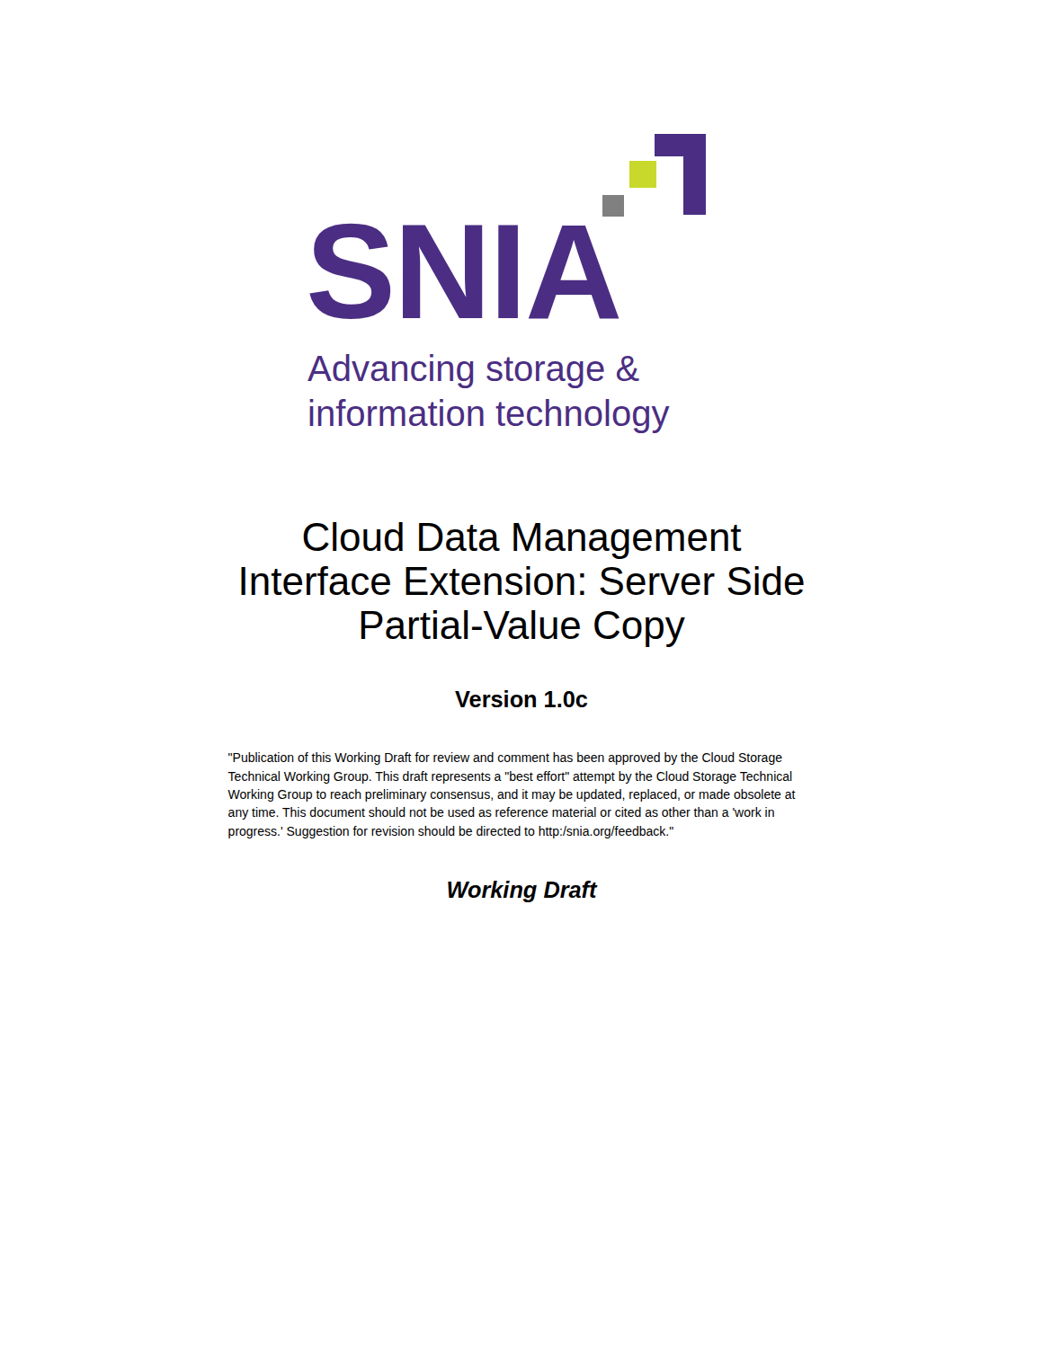SNIA Advancing storage & information technology
Cloud Data Management Interface Extension: Server Side Partial-Value Copy
Version 1.0c
"Publication of this Working Draft for review and comment has been approved by the Cloud Storage Technical Working Group. This draft represents a "best effort" attempt by the Cloud Storage Technical Working Group to reach preliminary consensus, and it may be updated, replaced, or made obsolete at any time. This document should not be used as reference material or cited as other than a 'work in progress.' Suggestion for revision should be directed to http:/snia.org/feedback."
Working Draft